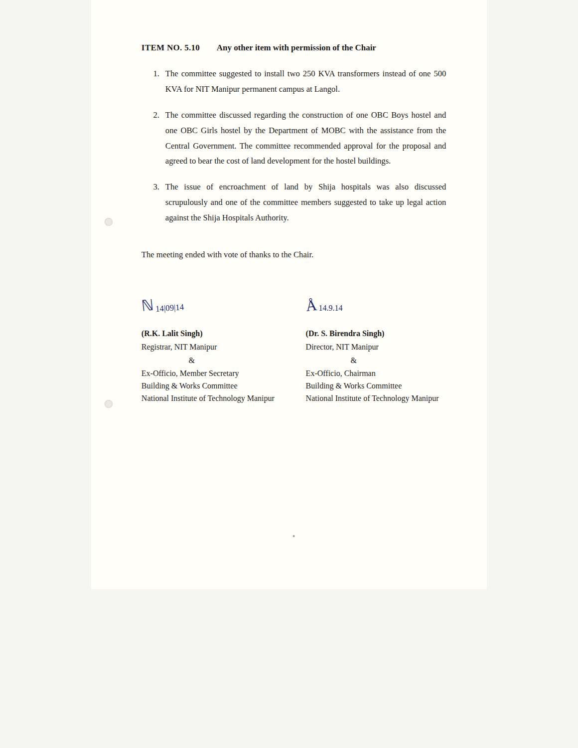ITEM NO. 5.10 Any other item with permission of the Chair
The committee suggested to install two 250 KVA transformers instead of one 500 KVA for NIT Manipur permanent campus at Langol.
The committee discussed regarding the construction of one OBC Boys hostel and one OBC Girls hostel by the Department of MOBC with the assistance from the Central Government. The committee recommended approval for the proposal and agreed to bear the cost of land development for the hostel buildings.
The issue of encroachment of land by Shija hospitals was also discussed scrupulously and one of the committee members suggested to take up legal action against the Shija Hospitals Authority.
The meeting ended with vote of thanks to the Chair.
ℕ 14|09|14
(R.K. Lalit Singh)
Registrar, NIT Manipur
&
Ex-Officio, Member Secretary
Building & Works Committee
National Institute of Technology Manipur
Å 14.9.14
(Dr. S. Birendra Singh)
Director, NIT Manipur
&
Ex-Officio, Chairman
Building & Works Committee
National Institute of Technology Manipur
•